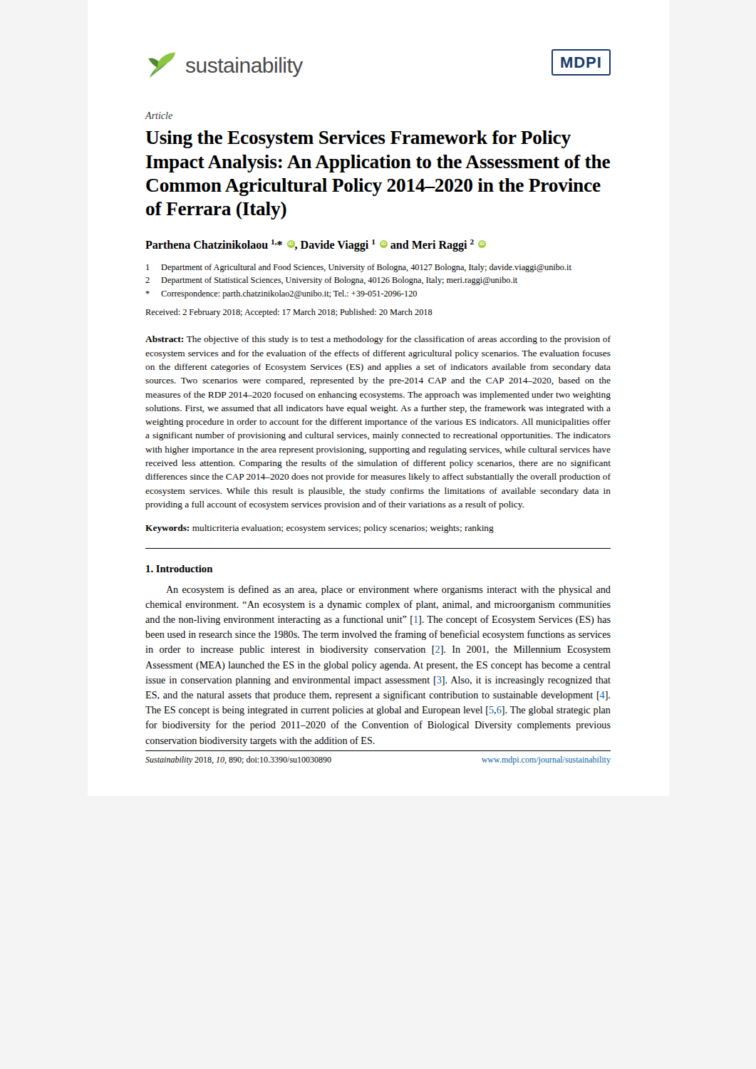sustainability
MDPI
Article
Using the Ecosystem Services Framework for Policy Impact Analysis: An Application to the Assessment of the Common Agricultural Policy 2014–2020 in the Province of Ferrara (Italy)
Parthena Chatzinikolaou 1,* , Davide Viaggi 1 and Meri Raggi 2
1 Department of Agricultural and Food Sciences, University of Bologna, 40127 Bologna, Italy; davide.viaggi@unibo.it
2 Department of Statistical Sciences, University of Bologna, 40126 Bologna, Italy; meri.raggi@unibo.it
*Correspondence: parth.chatzinikolao2@unibo.it; Tel.: +39-051-2096-120
Received: 2 February 2018; Accepted: 17 March 2018; Published: 20 March 2018
Abstract: The objective of this study is to test a methodology for the classification of areas according to the provision of ecosystem services and for the evaluation of the effects of different agricultural policy scenarios. The evaluation focuses on the different categories of Ecosystem Services (ES) and applies a set of indicators available from secondary data sources. Two scenarios were compared, represented by the pre-2014 CAP and the CAP 2014–2020, based on the measures of the RDP 2014–2020 focused on enhancing ecosystems. The approach was implemented under two weighting solutions. First, we assumed that all indicators have equal weight. As a further step, the framework was integrated with a weighting procedure in order to account for the different importance of the various ES indicators. All municipalities offer a significant number of provisioning and cultural services, mainly connected to recreational opportunities. The indicators with higher importance in the area represent provisioning, supporting and regulating services, while cultural services have received less attention. Comparing the results of the simulation of different policy scenarios, there are no significant differences since the CAP 2014–2020 does not provide for measures likely to affect substantially the overall production of ecosystem services. While this result is plausible, the study confirms the limitations of available secondary data in providing a full account of ecosystem services provision and of their variations as a result of policy.
Keywords: multicriteria evaluation; ecosystem services; policy scenarios; weights; ranking
1. Introduction
An ecosystem is defined as an area, place or environment where organisms interact with the physical and chemical environment. “An ecosystem is a dynamic complex of plant, animal, and microorganism communities and the non-living environment interacting as a functional unit” [1]. The concept of Ecosystem Services (ES) has been used in research since the 1980s. The term involved the framing of beneficial ecosystem functions as services in order to increase public interest in biodiversity conservation [2]. In 2001, the Millennium Ecosystem Assessment (MEA) launched the ES in the global policy agenda. At present, the ES concept has become a central issue in conservation planning and environmental impact assessment [3]. Also, it is increasingly recognized that ES, and the natural assets that produce them, represent a significant contribution to sustainable development [4]. The ES concept is being integrated in current policies at global and European level [5,6]. The global strategic plan for biodiversity for the period 2011–2020 of the Convention of Biological Diversity complements previous conservation biodiversity targets with the addition of ES.
Sustainability 2018, 10, 890; doi:10.3390/su10030890
www.mdpi.com/journal/sustainability